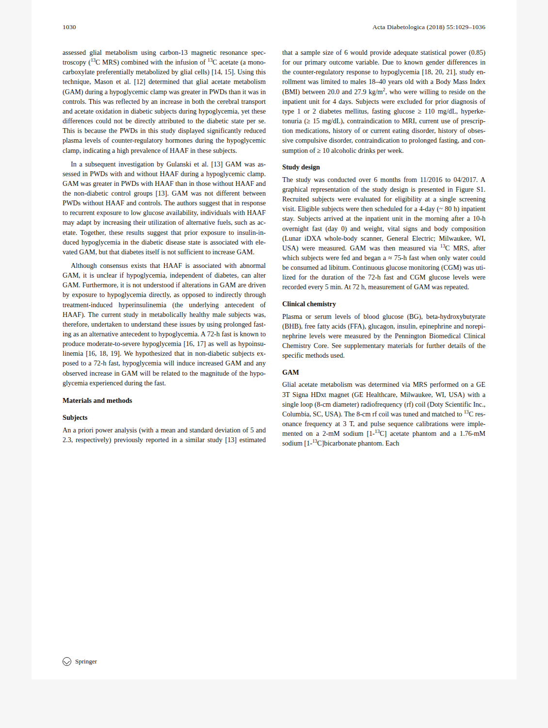1030
Acta Diabetologica (2018) 55:1029–1036
assessed glial metabolism using carbon-13 magnetic resonance spectroscopy (13C MRS) combined with the infusion of 13C acetate (a monocarboxylate preferentially metabolized by glial cells) [14, 15]. Using this technique, Mason et al. [12] determined that glial acetate metabolism (GAM) during a hypoglycemic clamp was greater in PWDs than it was in controls. This was reflected by an increase in both the cerebral transport and acetate oxidation in diabetic subjects during hypoglycemia, yet these differences could not be directly attributed to the diabetic state per se. This is because the PWDs in this study displayed significantly reduced plasma levels of counter-regulatory hormones during the hypoglycemic clamp, indicating a high prevalence of HAAF in these subjects.
In a subsequent investigation by Gulanski et al. [13] GAM was assessed in PWDs with and without HAAF during a hypoglycemic clamp. GAM was greater in PWDs with HAAF than in those without HAAF and the non-diabetic control groups [13]. GAM was not different between PWDs without HAAF and controls. The authors suggest that in response to recurrent exposure to low glucose availability, individuals with HAAF may adapt by increasing their utilization of alternative fuels, such as acetate. Together, these results suggest that prior exposure to insulin-induced hypoglycemia in the diabetic disease state is associated with elevated GAM, but that diabetes itself is not sufficient to increase GAM.
Although consensus exists that HAAF is associated with abnormal GAM, it is unclear if hypoglycemia, independent of diabetes, can alter GAM. Furthermore, it is not understood if alterations in GAM are driven by exposure to hypoglycemia directly, as opposed to indirectly through treatment-induced hyperinsulinemia (the underlying antecedent of HAAF). The current study in metabolically healthy male subjects was, therefore, undertaken to understand these issues by using prolonged fasting as an alternative antecedent to hypoglycemia. A 72-h fast is known to produce moderate-to-severe hypoglycemia [16, 17] as well as hypoinsulinemia [16, 18, 19]. We hypothesized that in non-diabetic subjects exposed to a 72-h fast, hypoglycemia will induce increased GAM and any observed increase in GAM will be related to the magnitude of the hypoglycemia experienced during the fast.
Materials and methods
Subjects
An a priori power analysis (with a mean and standard deviation of 5 and 2.3, respectively) previously reported in a similar study [13] estimated that a sample size of 6 would provide adequate statistical power (0.85) for our primary outcome variable. Due to known gender differences in the counter-regulatory response to hypoglycemia [18, 20, 21], study enrollment was limited to males 18–40 years old with a Body Mass Index (BMI) between 20.0 and 27.9 kg/m2, who were willing to reside on the inpatient unit for 4 days. Subjects were excluded for prior diagnosis of type 1 or 2 diabetes mellitus, fasting glucose ≥ 110 mg/dL, hyperketonuria (≥ 15 mg/dL), contraindication to MRI, current use of prescription medications, history of or current eating disorder, history of obsessive compulsive disorder, contraindication to prolonged fasting, and consumption of ≥ 10 alcoholic drinks per week.
Study design
The study was conducted over 6 months from 11/2016 to 04/2017. A graphical representation of the study design is presented in Figure S1. Recruited subjects were evaluated for eligibility at a single screening visit. Eligible subjects were then scheduled for a 4-day (~ 80 h) inpatient stay. Subjects arrived at the inpatient unit in the morning after a 10-h overnight fast (day 0) and weight, vital signs and body composition (Lunar iDXA whole-body scanner, General Electric; Milwaukee, WI, USA) were measured. GAM was then measured via 13C MRS, after which subjects were fed and began a ≈ 75-h fast when only water could be consumed ad libitum. Continuous glucose monitoring (CGM) was utilized for the duration of the 72-h fast and CGM glucose levels were recorded every 5 min. At 72 h, measurement of GAM was repeated.
Clinical chemistry
Plasma or serum levels of blood glucose (BG), beta-hydroxybutyrate (BHB), free fatty acids (FFA), glucagon, insulin, epinephrine and norepinephrine levels were measured by the Pennington Biomedical Clinical Chemistry Core. See supplementary materials for further details of the specific methods used.
GAM
Glial acetate metabolism was determined via MRS performed on a GE 3T Signa HDxt magnet (GE Healthcare, Milwaukee, WI, USA) with a single loop (8-cm diameter) radiofrequency (rf) coil (Doty Scientific Inc., Columbia, SC, USA). The 8-cm rf coil was tuned and matched to 13C resonance frequency at 3 T, and pulse sequence calibrations were implemented on a 2-mM sodium [1-13C] acetate phantom and a 1.76-mM sodium [1-13C]bicarbonate phantom. Each
Springer